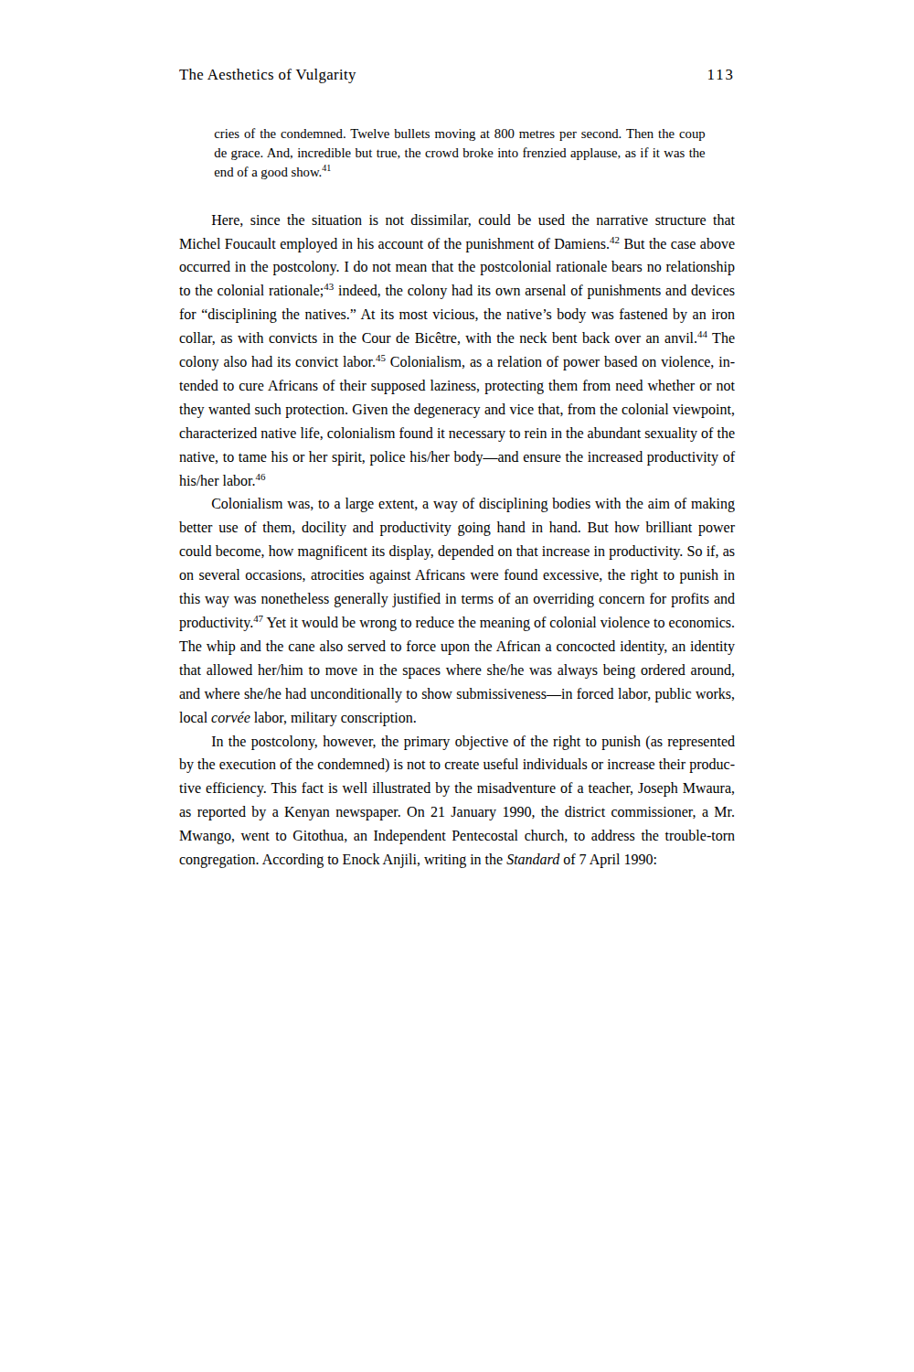The Aesthetics of Vulgarity 113
cries of the condemned. Twelve bullets moving at 800 metres per second. Then the coup de grace. And, incredible but true, the crowd broke into frenzied applause, as if it was the end of a good show.41
Here, since the situation is not dissimilar, could be used the narrative structure that Michel Foucault employed in his account of the punishment of Damiens.42 But the case above occurred in the postcolony. I do not mean that the postcolonial rationale bears no relationship to the colonial rationale;43 indeed, the colony had its own arsenal of punishments and devices for “disciplining the natives.” At its most vicious, the native’s body was fastened by an iron collar, as with convicts in the Cour de Bicêtre, with the neck bent back over an anvil.44 The colony also had its convict labor.45 Colonialism, as a relation of power based on violence, intended to cure Africans of their supposed laziness, protecting them from need whether or not they wanted such protection. Given the degeneracy and vice that, from the colonial viewpoint, characterized native life, colonialism found it necessary to rein in the abundant sexuality of the native, to tame his or her spirit, police his/her body—and ensure the increased productivity of his/her labor.46
Colonialism was, to a large extent, a way of disciplining bodies with the aim of making better use of them, docility and productivity going hand in hand. But how brilliant power could become, how magnificent its display, depended on that increase in productivity. So if, as on several occasions, atrocities against Africans were found excessive, the right to punish in this way was nonetheless generally justified in terms of an overriding concern for profits and productivity.47 Yet it would be wrong to reduce the meaning of colonial violence to economics. The whip and the cane also served to force upon the African a concocted identity, an identity that allowed her/him to move in the spaces where she/he was always being ordered around, and where she/he had unconditionally to show submissiveness—in forced labor, public works, local corvée labor, military conscription.
In the postcolony, however, the primary objective of the right to punish (as represented by the execution of the condemned) is not to create useful individuals or increase their productive efficiency. This fact is well illustrated by the misadventure of a teacher, Joseph Mwaura, as reported by a Kenyan newspaper. On 21 January 1990, the district commissioner, a Mr. Mwango, went to Gitothua, an Independent Pentecostal church, to address the trouble-torn congregation. According to Enock Anjili, writing in the Standard of 7 April 1990: